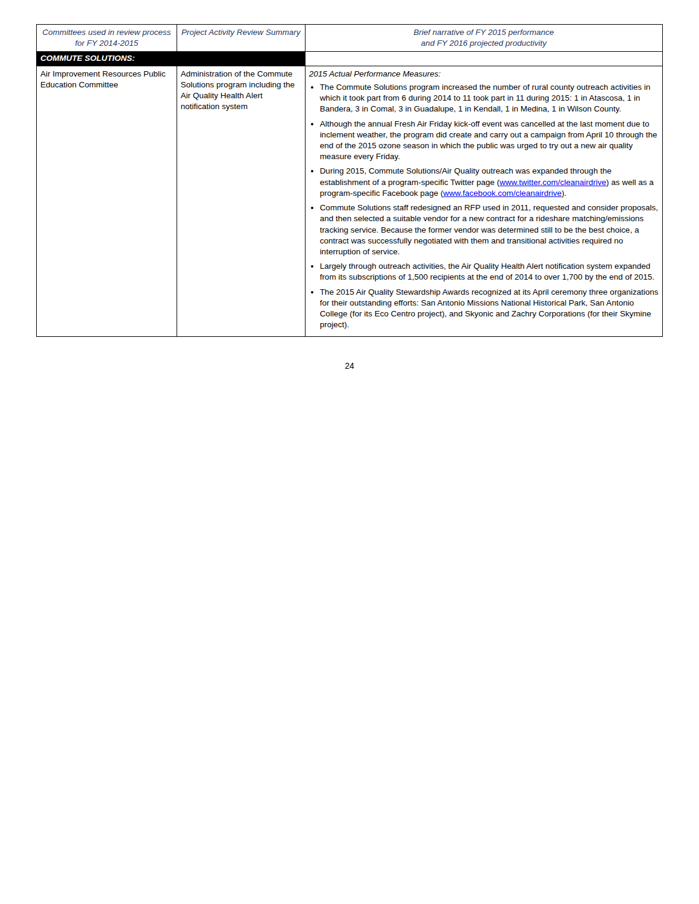| Committees used in review process for FY 2014-2015 | Project Activity Review Summary | Brief narrative of FY 2015 performance and FY 2016 projected productivity |
| --- | --- | --- |
| COMMUTE SOLUTIONS: | |
| Air Improvement Resources Public Education Committee | Administration of the Commute Solutions program including the Air Quality Health Alert notification system | 2015 Actual Performance Measures: The Commute Solutions program increased the number of rural county outreach activities in which it took part from 6 during 2014 to 11 took part in 11 during 2015: 1 in Atascosa, 1 in Bandera, 3 in Comal, 3 in Guadalupe, 1 in Kendall, 1 in Medina, 1 in Wilson County. Although the annual Fresh Air Friday kick-off event was cancelled at the last moment due to inclement weather, the program did create and carry out a campaign from April 10 through the end of the 2015 ozone season in which the public was urged to try out a new air quality measure every Friday. During 2015, Commute Solutions/Air Quality outreach was expanded through the establishment of a program-specific Twitter page ( www.twitter.com/cleanairdrive ) as well as a program-specific Facebook page ( www.facebook.com/cleanairdrive ). Commute Solutions staff redesigned an RFP used in 2011, requested and consider proposals, and then selected a suitable vendor for a new contract for a rideshare matching/emissions tracking service. Because the former vendor was determined still to be the best choice, a contract was successfully negotiated with them and transitional activities required no interruption of service. Largely through outreach activities, the Air Quality Health Alert notification system expanded from its subscriptions of 1,500 recipients at the end of 2014 to over 1,700 by the end of 2015. The 2015 Air Quality Stewardship Awards recognized at its April ceremony three organizations for their outstanding efforts: San Antonio Missions National Historical Park, San Antonio College (for its Eco Centro project), and Skyonic and Zachry Corporations (for their Skymine project). |
24